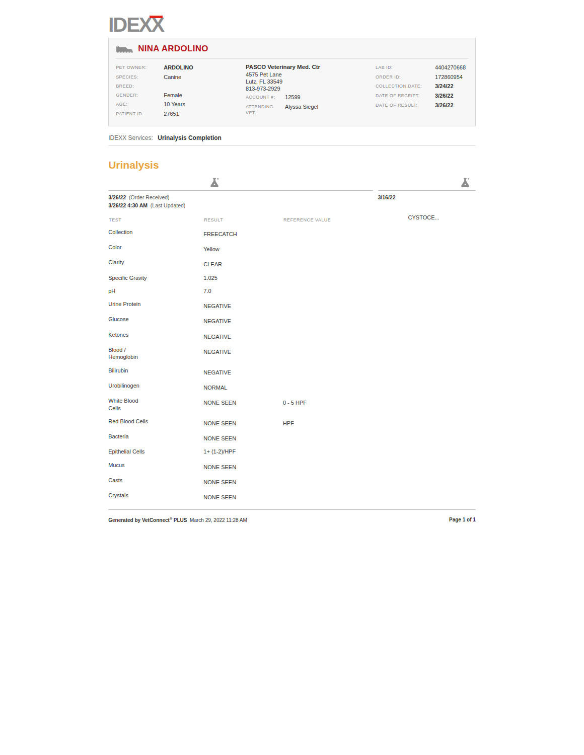IDEXX
NINA ARDOLINO
Pet Owner: ARDOLINO
Species: Canine
Breed:
Gender: Female
Age: 10 Years
Patient ID: 27651
PASCO Veterinary Med. Ctr
4575 Pet Lane
Lutz, FL 33549
813-973-2929
Account #: 12599
Attending Vet: Alyssa Siegel
Lab ID: 4404270668
Order ID: 172860954
Collection Date: 3/24/22
Date of Receipt: 3/26/22
Date of Result: 3/26/22
IDEXX Services: Urinalysis Completion
Urinalysis
3/26/22 (Order Received)
3/26/22 4:30 AM (Last Updated)
| Test | Result | Reference Value |
| --- | --- | --- |
| Collection | FREECATCH | |
| Color | Yellow | |
| Clarity | CLEAR | |
| Specific Gravity | 1.025 | |
| pH | 7.0 | |
| Urine Protein | NEGATIVE | |
| Glucose | NEGATIVE | |
| Ketones | NEGATIVE | |
| Blood / Hemoglobin | NEGATIVE | |
| Bilirubin | NEGATIVE | |
| Urobilinogen | NORMAL | |
| White Blood Cells | NONE SEEN | 0 - 5 HPF |
| Red Blood Cells | NONE SEEN | HPF |
| Bacteria | NONE SEEN | |
| Epithelial Cells | 1+ (1-2)/HPF | |
| Mucus | NONE SEEN | |
| Casts | NONE SEEN | |
| Crystals | NONE SEEN | |
3/16/22
| CYSTOCE... |
Generated by VetConnect® PLUS March 29, 2022 11:28 AM
Page 1 of 1